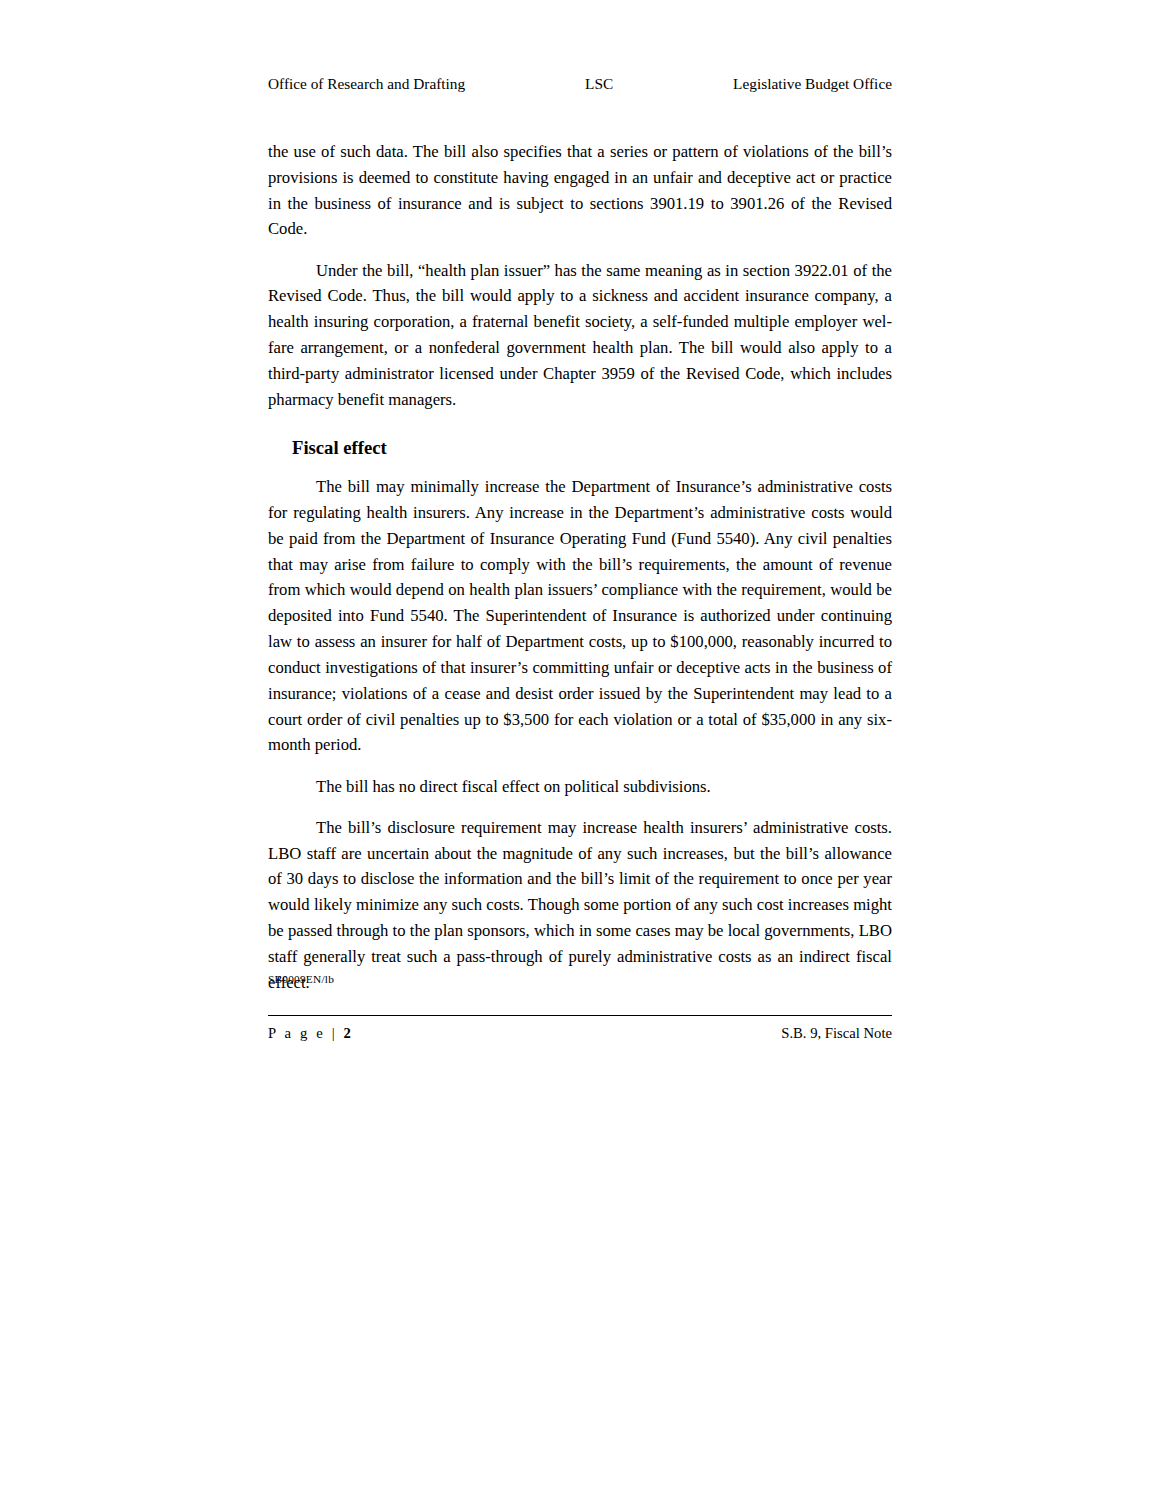Office of Research and Drafting LSC Legislative Budget Office
the use of such data. The bill also specifies that a series or pattern of violations of the bill’s provisions is deemed to constitute having engaged in an unfair and deceptive act or practice in the business of insurance and is subject to sections 3901.19 to 3901.26 of the Revised Code.
Under the bill, “health plan issuer” has the same meaning as in section 3922.01 of the Revised Code. Thus, the bill would apply to a sickness and accident insurance company, a health insuring corporation, a fraternal benefit society, a self-funded multiple employer welfare arrangement, or a nonfederal government health plan. The bill would also apply to a third-party administrator licensed under Chapter 3959 of the Revised Code, which includes pharmacy benefit managers.
Fiscal effect
The bill may minimally increase the Department of Insurance’s administrative costs for regulating health insurers. Any increase in the Department’s administrative costs would be paid from the Department of Insurance Operating Fund (Fund 5540). Any civil penalties that may arise from failure to comply with the bill’s requirements, the amount of revenue from which would depend on health plan issuers’ compliance with the requirement, would be deposited into Fund 5540. The Superintendent of Insurance is authorized under continuing law to assess an insurer for half of Department costs, up to $100,000, reasonably incurred to conduct investigations of that insurer’s committing unfair or deceptive acts in the business of insurance; violations of a cease and desist order issued by the Superintendent may lead to a court order of civil penalties up to $3,500 for each violation or a total of $35,000 in any six-month period.
The bill has no direct fiscal effect on political subdivisions.
The bill’s disclosure requirement may increase health insurers’ administrative costs. LBO staff are uncertain about the magnitude of any such increases, but the bill’s allowance of 30 days to disclose the information and the bill’s limit of the requirement to once per year would likely minimize any such costs. Though some portion of any such cost increases might be passed through to the plan sponsors, which in some cases may be local governments, LBO staff generally treat such a pass-through of purely administrative costs as an indirect fiscal effect.
SB0009EN/lb
P a g e | 2 S.B. 9, Fiscal Note